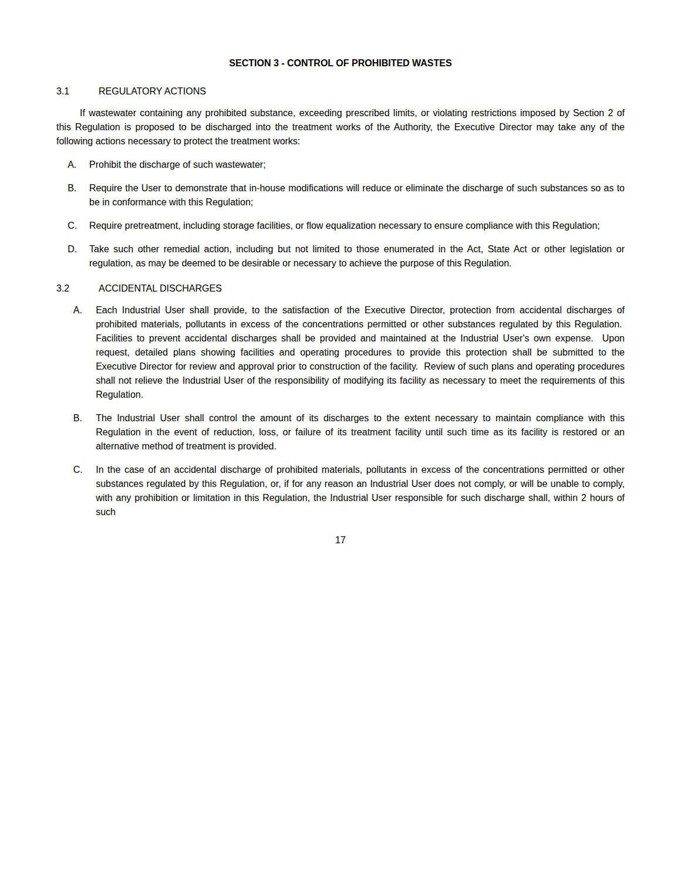SECTION 3 - CONTROL OF PROHIBITED WASTES
3.1 REGULATORY ACTIONS
If wastewater containing any prohibited substance, exceeding prescribed limits, or violating restrictions imposed by Section 2 of this Regulation is proposed to be discharged into the treatment works of the Authority, the Executive Director may take any of the following actions necessary to protect the treatment works:
A. Prohibit the discharge of such wastewater;
B. Require the User to demonstrate that in-house modifications will reduce or eliminate the discharge of such substances so as to be in conformance with this Regulation;
C. Require pretreatment, including storage facilities, or flow equalization necessary to ensure compliance with this Regulation;
D. Take such other remedial action, including but not limited to those enumerated in the Act, State Act or other legislation or regulation, as may be deemed to be desirable or necessary to achieve the purpose of this Regulation.
3.2 ACCIDENTAL DISCHARGES
A. Each Industrial User shall provide, to the satisfaction of the Executive Director, protection from accidental discharges of prohibited materials, pollutants in excess of the concentrations permitted or other substances regulated by this Regulation. Facilities to prevent accidental discharges shall be provided and maintained at the Industrial User's own expense. Upon request, detailed plans showing facilities and operating procedures to provide this protection shall be submitted to the Executive Director for review and approval prior to construction of the facility. Review of such plans and operating procedures shall not relieve the Industrial User of the responsibility of modifying its facility as necessary to meet the requirements of this Regulation.
B. The Industrial User shall control the amount of its discharges to the extent necessary to maintain compliance with this Regulation in the event of reduction, loss, or failure of its treatment facility until such time as its facility is restored or an alternative method of treatment is provided.
C. In the case of an accidental discharge of prohibited materials, pollutants in excess of the concentrations permitted or other substances regulated by this Regulation, or, if for any reason an Industrial User does not comply, or will be unable to comply, with any prohibition or limitation in this Regulation, the Industrial User responsible for such discharge shall, within 2 hours of such
17